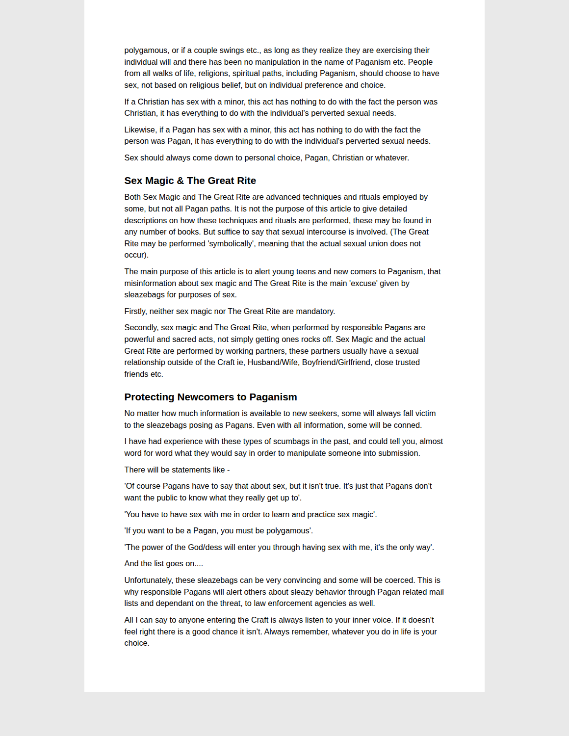polygamous, or if a couple swings etc., as long as they realize they are exercising their individual will and there has been no manipulation in the name of Paganism etc. People from all walks of life, religions, spiritual paths, including Paganism, should choose to have sex, not based on religious belief, but on individual preference and choice.
If a Christian has sex with a minor, this act has nothing to do with the fact the person was Christian, it has everything to do with the individual's perverted sexual needs.
Likewise, if a Pagan has sex with a minor, this act has nothing to do with the fact the person was Pagan, it has everything to do with the individual's perverted sexual needs.
Sex should always come down to personal choice, Pagan, Christian or whatever.
Sex Magic & The Great Rite
Both Sex Magic and The Great Rite are advanced techniques and rituals employed by some, but not all Pagan paths. It is not the purpose of this article to give detailed descriptions on how these techniques and rituals are performed, these may be found in any number of books. But suffice to say that sexual intercourse is involved. (The Great Rite may be performed 'symbolically', meaning that the actual sexual union does not occur).
The main purpose of this article is to alert young teens and new comers to Paganism, that misinformation about sex magic and The Great Rite is the main 'excuse' given by sleazebags for purposes of sex.
Firstly, neither sex magic nor The Great Rite are mandatory.
Secondly, sex magic and The Great Rite, when performed by responsible Pagans are powerful and sacred acts, not simply getting ones rocks off. Sex Magic and the actual Great Rite are performed by working partners, these partners usually have a sexual relationship outside of the Craft ie, Husband/Wife, Boyfriend/Girlfriend, close trusted friends etc.
Protecting Newcomers to Paganism
No matter how much information is available to new seekers, some will always fall victim to the sleazebags posing as Pagans. Even with all information, some will be conned.
I have had experience with these types of scumbags in the past, and could tell you, almost word for word what they would say in order to manipulate someone into submission.
There will be statements like -
'Of course Pagans have to say that about sex, but it isn't true. It's just that Pagans don't want the public to know what they really get up to'.
'You have to have sex with me in order to learn and practice sex magic'.
'If you want to be a Pagan, you must be polygamous'.
'The power of the God/dess will enter you through having sex with me, it's the only way'.
And the list goes on....
Unfortunately, these sleazebags can be very convincing and some will be coerced. This is why responsible Pagans will alert others about sleazy behavior through Pagan related mail lists and dependant on the threat, to law enforcement agencies as well.
All I can say to anyone entering the Craft is always listen to your inner voice. If it doesn't feel right there is a good chance it isn't. Always remember, whatever you do in life is your choice.